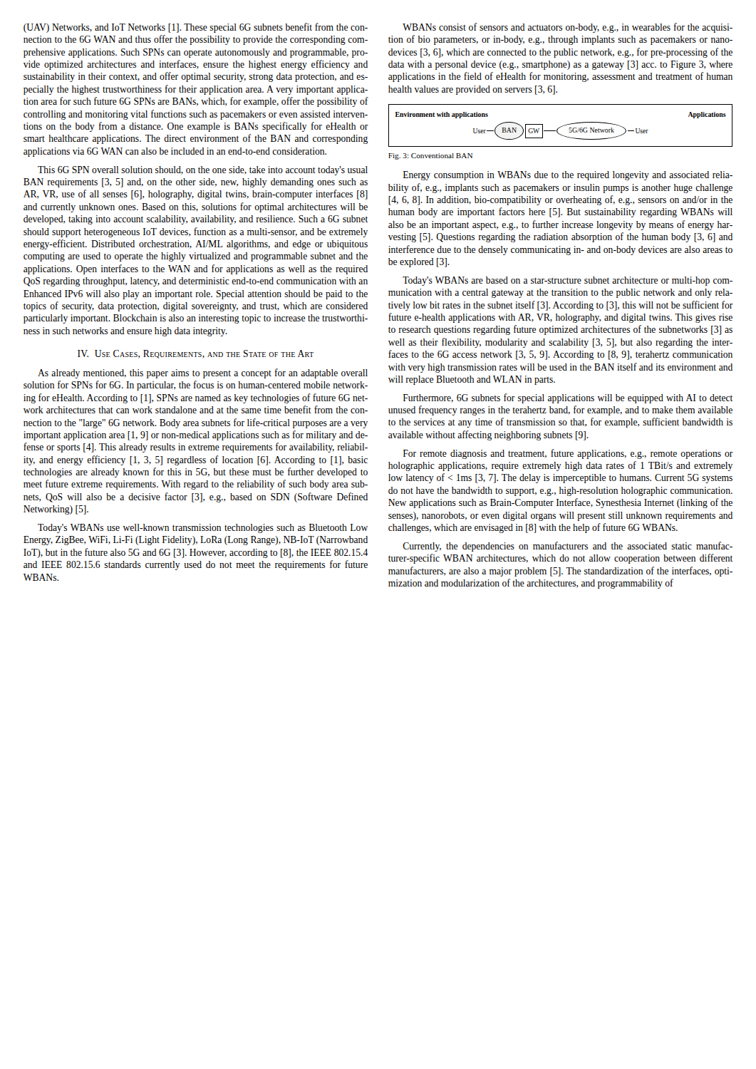(UAV) Networks, and IoT Networks [1]. These special 6G subnets benefit from the connection to the 6G WAN and thus offer the possibility to provide the corresponding comprehensive applications. Such SPNs can operate autonomously and programmable, provide optimized architectures and interfaces, ensure the highest energy efficiency and sustainability in their context, and offer optimal security, strong data protection, and especially the highest trustworthiness for their application area. A very important application area for such future 6G SPNs are BANs, which, for example, offer the possibility of controlling and monitoring vital functions such as pacemakers or even assisted interventions on the body from a distance. One example is BANs specifically for eHealth or smart healthcare applications. The direct environment of the BAN and corresponding applications via 6G WAN can also be included in an end-to-end consideration.
This 6G SPN overall solution should, on the one side, take into account today's usual BAN requirements [3, 5] and, on the other side, new, highly demanding ones such as AR, VR, use of all senses [6], holography, digital twins, brain-computer interfaces [8] and currently unknown ones. Based on this, solutions for optimal architectures will be developed, taking into account scalability, availability, and resilience. Such a 6G subnet should support heterogeneous IoT devices, function as a multi-sensor, and be extremely energy-efficient. Distributed orchestration, AI/ML algorithms, and edge or ubiquitous computing are used to operate the highly virtualized and programmable subnet and the applications. Open interfaces to the WAN and for applications as well as the required QoS regarding throughput, latency, and deterministic end-to-end communication with an Enhanced IPv6 will also play an important role. Special attention should be paid to the topics of security, data protection, digital sovereignty, and trust, which are considered particularly important. Blockchain is also an interesting topic to increase the trustworthiness in such networks and ensure high data integrity.
IV. Use Cases, Requirements, and the State of the Art
As already mentioned, this paper aims to present a concept for an adaptable overall solution for SPNs for 6G. In particular, the focus is on human-centered mobile networking for eHealth. According to [1], SPNs are named as key technologies of future 6G network architectures that can work standalone and at the same time benefit from the connection to the "large" 6G network. Body area subnets for life-critical purposes are a very important application area [1, 9] or non-medical applications such as for military and defense or sports [4]. This already results in extreme requirements for availability, reliability, and energy efficiency [1, 3, 5] regardless of location [6]. According to [1], basic technologies are already known for this in 5G, but these must be further developed to meet future extreme requirements. With regard to the reliability of such body area subnets, QoS will also be a decisive factor [3], e.g., based on SDN (Software Defined Networking) [5].
Today's WBANs use well-known transmission technologies such as Bluetooth Low Energy, ZigBee, WiFi, Li-Fi (Light Fidelity), LoRa (Long Range), NB-IoT (Narrowband IoT), but in the future also 5G and 6G [3]. However, according to [8], the IEEE 802.15.4 and IEEE 802.15.6 standards currently used do not meet the requirements for future WBANs.
WBANs consist of sensors and actuators on-body, e.g., in wearables for the acquisition of bio parameters, or in-body, e.g., through implants such as pacemakers or nano-devices [3, 6], which are connected to the public network, e.g., for pre-processing of the data with a personal device (e.g., smartphone) as a gateway [3] acc. to Figure 3, where applications in the field of eHealth for monitoring, assessment and treatment of human health values are provided on servers [3, 6].
Environment with applications Applications
User BAN GW 5G/6G Network User
Fig. 3: Conventional BAN
Energy consumption in WBANs due to the required longevity and associated reliability of, e.g., implants such as pacemakers or insulin pumps is another huge challenge [4, 6, 8]. In addition, bio-compatibility or overheating of, e.g., sensors on and/or in the human body are important factors here [5]. But sustainability regarding WBANs will also be an important aspect, e.g., to further increase longevity by means of energy harvesting [5]. Questions regarding the radiation absorption of the human body [3, 6] and interference due to the densely communicating in- and on-body devices are also areas to be explored [3].
Today's WBANs are based on a star-structure subnet architecture or multi-hop communication with a central gateway at the transition to the public network and only relatively low bit rates in the subnet itself [3]. According to [3], this will not be sufficient for future e-health applications with AR, VR, holography, and digital twins. This gives rise to research questions regarding future optimized architectures of the subnetworks [3] as well as their flexibility, modularity and scalability [3, 5], but also regarding the interfaces to the 6G access network [3, 5, 9]. According to [8, 9], terahertz communication with very high transmission rates will be used in the BAN itself and its environment and will replace Bluetooth and WLAN in parts.
Furthermore, 6G subnets for special applications will be equipped with AI to detect unused frequency ranges in the terahertz band, for example, and to make them available to the services at any time of transmission so that, for example, sufficient bandwidth is available without affecting neighboring subnets [9].
For remote diagnosis and treatment, future applications, e.g., remote operations or holographic applications, require extremely high data rates of 1 TBit/s and extremely low latency of < 1ms [3, 7]. The delay is imperceptible to humans. Current 5G systems do not have the bandwidth to support, e.g., high-resolution holographic communication. New applications such as Brain-Computer Interface, Synesthesia Internet (linking of the senses), nanorobots, or even digital organs will present still unknown requirements and challenges, which are envisaged in [8] with the help of future 6G WBANs.
Currently, the dependencies on manufacturers and the associated static manufacturer-specific WBAN architectures, which do not allow cooperation between different manufacturers, are also a major problem [5]. The standardization of the interfaces, optimization and modularization of the architectures, and programmability of